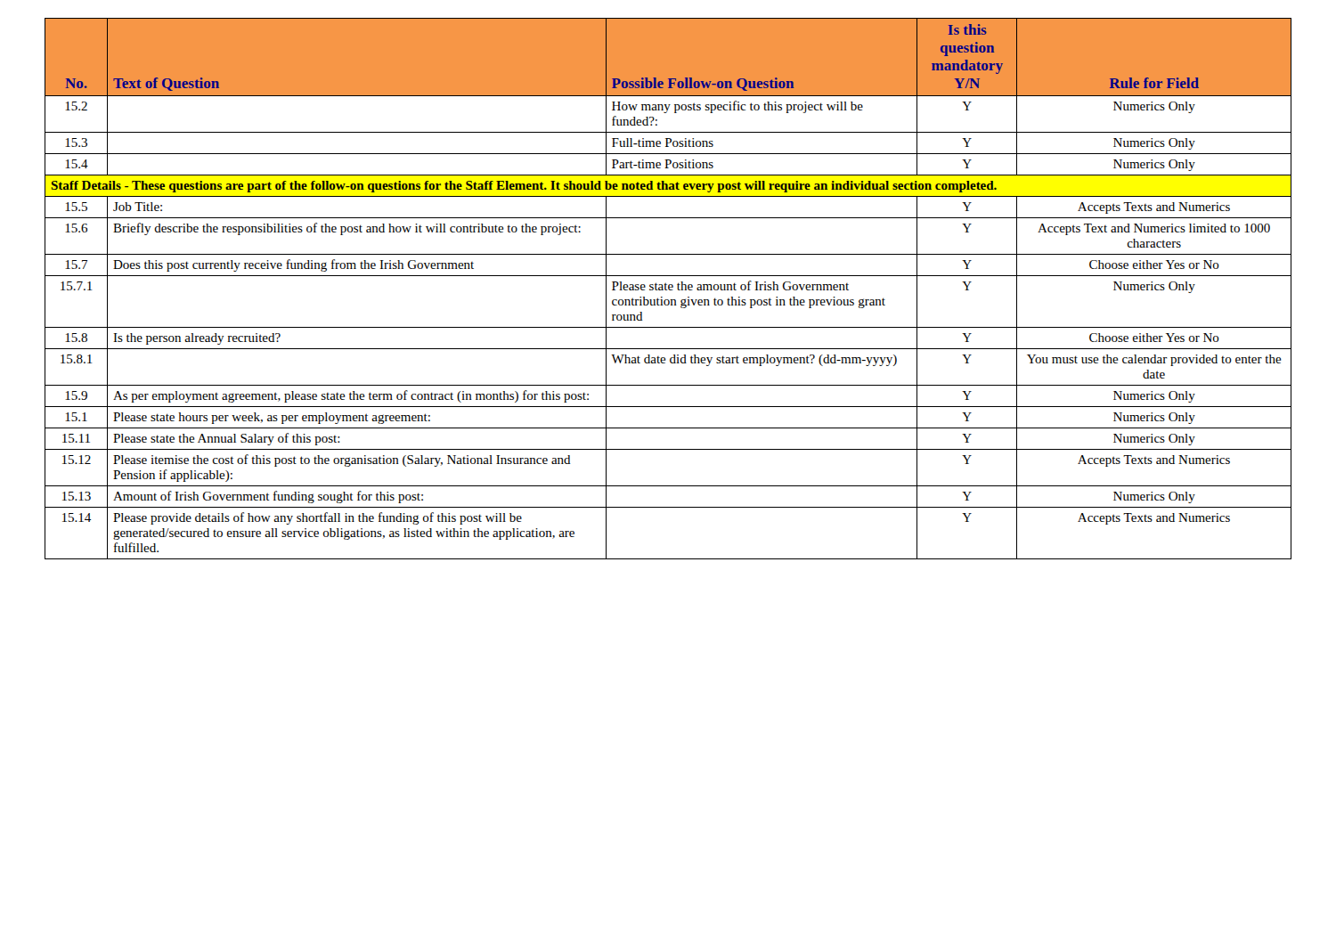| No. | Text of Question | Possible Follow-on Question | Is this question mandatory Y/N | Rule for Field |
| --- | --- | --- | --- | --- |
| 15.2 | | How many posts specific to this project will be funded?: | Y | Numerics Only |
| 15.3 | | Full-time Positions | Y | Numerics Only |
| 15.4 | | Part-time Positions | Y | Numerics Only |
| Staff Details - These questions are part of the follow-on questions for the Staff Element. It should be noted that every post will require an individual section completed. |
| 15.5 | Job Title: | | Y | Accepts Texts and Numerics |
| 15.6 | Briefly describe the responsibilities of the post and how it will contribute to the project: | | Y | Accepts Text and Numerics limited to 1000 characters |
| 15.7 | Does this post currently receive funding from the Irish Government | | Y | Choose either Yes or No |
| 15.7.1 | | Please state the amount of Irish Government contribution given to this post in the previous grant round | Y | Numerics Only |
| 15.8 | Is the person already recruited? | | Y | Choose either Yes or No |
| 15.8.1 | | What date did they start employment? (dd-mm-yyyy) | Y | You must use the calendar provided to enter the date |
| 15.9 | As per employment agreement, please state the term of contract (in months) for this post: | | Y | Numerics Only |
| 15.1 | Please state hours per week, as per employment agreement: | | Y | Numerics Only |
| 15.11 | Please state the Annual Salary of this post: | | Y | Numerics Only |
| 15.12 | Please itemise the cost of this post to the organisation (Salary, National Insurance and Pension if applicable): | | Y | Accepts Texts and Numerics |
| 15.13 | Amount of Irish Government funding sought for this post: | | Y | Numerics Only |
| 15.14 | Please provide details of how any shortfall in the funding of this post will be generated/secured to ensure all service obligations, as listed within the application, are fulfilled. | | Y | Accepts Texts and Numerics |